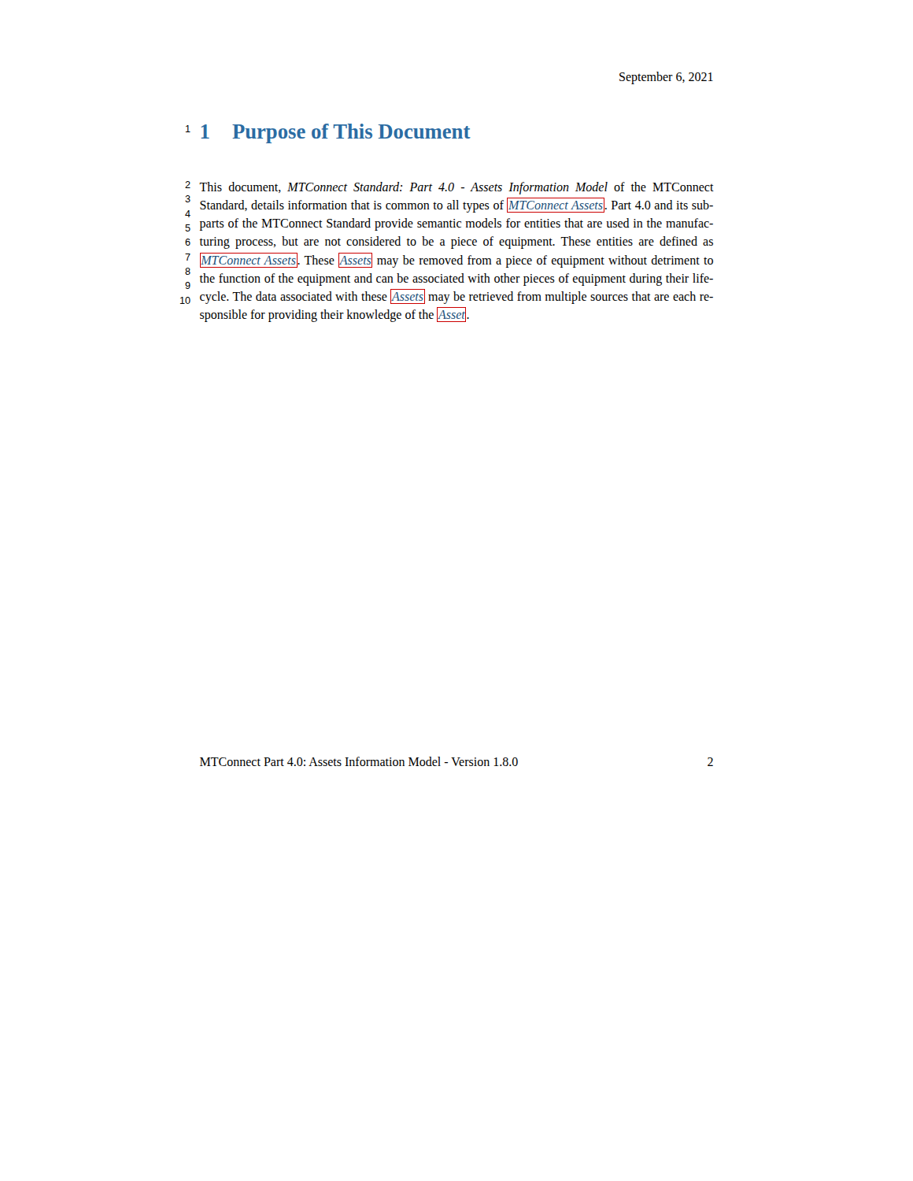September 6, 2021
1
1 Purpose of This Document
2 3 4 5 6 7 8 9 10
This document, MTConnect Standard: Part 4.0 - Assets Information Model of the MTConnect Standard, details information that is common to all types of MTConnect Assets. Part 4.0 and its sub-parts of the MTConnect Standard provide semantic models for entities that are used in the manufacturing process, but are not considered to be a piece of equipment. These entities are defined as MTConnect Assets. These Assets may be removed from a piece of equipment without detriment to the function of the equipment and can be associated with other pieces of equipment during their lifecycle. The data associated with these Assets may be retrieved from multiple sources that are each responsible for providing their knowledge of the Asset.
MTConnect Part 4.0: Assets Information Model - Version 1.8.0 2